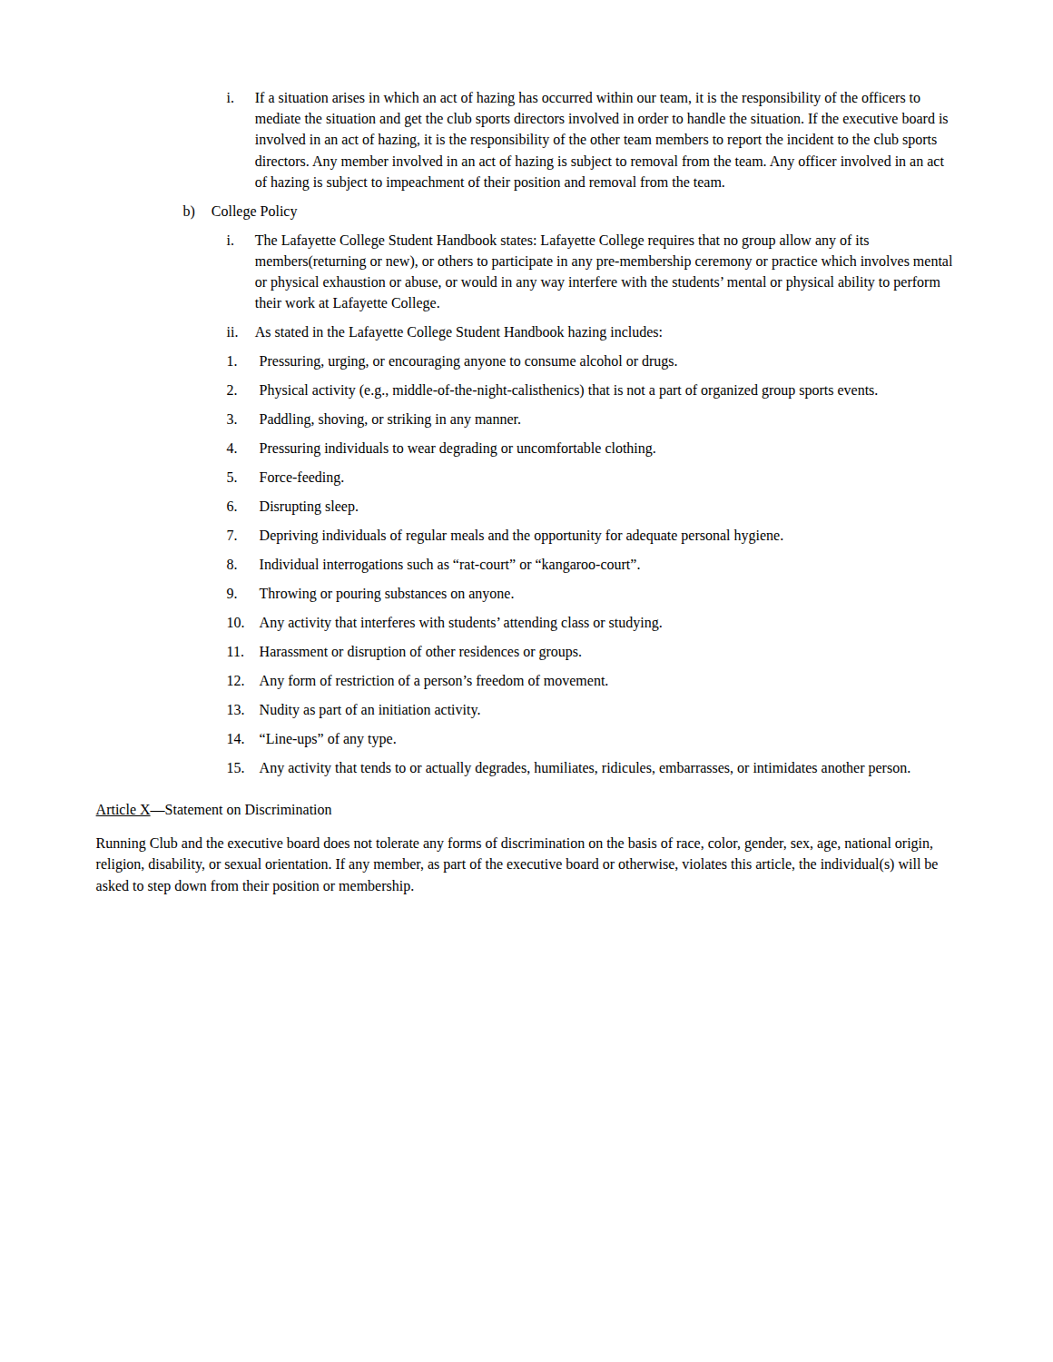i. If a situation arises in which an act of hazing has occurred within our team, it is the responsibility of the officers to mediate the situation and get the club sports directors involved in order to handle the situation. If the executive board is involved in an act of hazing, it is the responsibility of the other team members to report the incident to the club sports directors. Any member involved in an act of hazing is subject to removal from the team. Any officer involved in an act of hazing is subject to impeachment of their position and removal from the team.
b) College Policy
i. The Lafayette College Student Handbook states: Lafayette College requires that no group allow any of its members(returning or new), or others to participate in any pre-membership ceremony or practice which involves mental or physical exhaustion or abuse, or would in any way interfere with the students’ mental or physical ability to perform their work at Lafayette College.
ii. As stated in the Lafayette College Student Handbook hazing includes:
1. Pressuring, urging, or encouraging anyone to consume alcohol or drugs.
2. Physical activity (e.g., middle-of-the-night-calisthenics) that is not a part of organized group sports events.
3. Paddling, shoving, or striking in any manner.
4. Pressuring individuals to wear degrading or uncomfortable clothing.
5. Force-feeding.
6. Disrupting sleep.
7. Depriving individuals of regular meals and the opportunity for adequate personal hygiene.
8. Individual interrogations such as “rat-court” or “kangaroo-court”.
9. Throwing or pouring substances on anyone.
10. Any activity that interferes with students’ attending class or studying.
11. Harassment or disruption of other residences or groups.
12. Any form of restriction of a person’s freedom of movement.
13. Nudity as part of an initiation activity.
14. “Line-ups” of any type.
15. Any activity that tends to or actually degrades, humiliates, ridicules, embarrasses, or intimidates another person.
Article X—Statement on Discrimination
Running Club and the executive board does not tolerate any forms of discrimination on the basis of race, color, gender, sex, age, national origin, religion, disability, or sexual orientation. If any member, as part of the executive board or otherwise, violates this article, the individual(s) will be asked to step down from their position or membership.